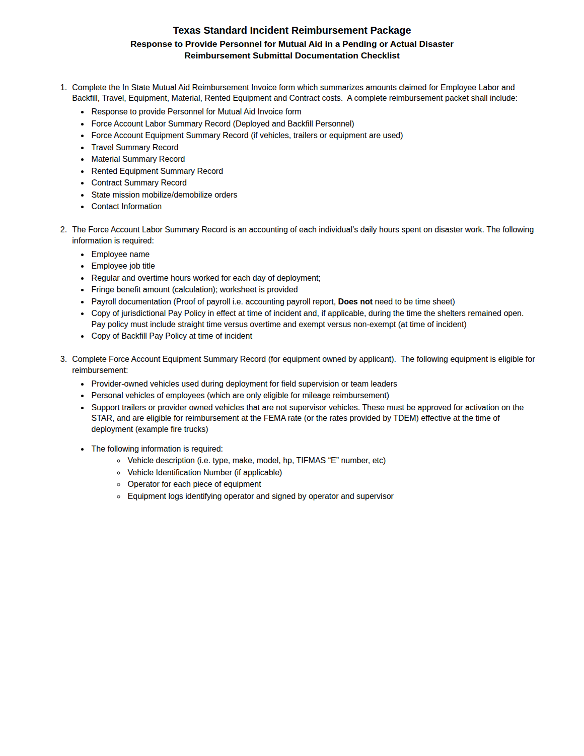Texas Standard Incident Reimbursement Package
Response to Provide Personnel for Mutual Aid in a Pending or Actual Disaster
Reimbursement Submittal Documentation Checklist
Complete the In State Mutual Aid Reimbursement Invoice form which summarizes amounts claimed for Employee Labor and Backfill, Travel, Equipment, Material, Rented Equipment and Contract costs. A complete reimbursement packet shall include:
Response to provide Personnel for Mutual Aid Invoice form
Force Account Labor Summary Record (Deployed and Backfill Personnel)
Force Account Equipment Summary Record (if vehicles, trailers or equipment are used)
Travel Summary Record
Material Summary Record
Rented Equipment Summary Record
Contract Summary Record
State mission mobilize/demobilize orders
Contact Information
The Force Account Labor Summary Record is an accounting of each individual’s daily hours spent on disaster work. The following information is required:
Employee name
Employee job title
Regular and overtime hours worked for each day of deployment;
Fringe benefit amount (calculation); worksheet is provided
Payroll documentation (Proof of payroll i.e. accounting payroll report, Does not need to be time sheet)
Copy of jurisdictional Pay Policy in effect at time of incident and, if applicable, during the time the shelters remained open. Pay policy must include straight time versus overtime and exempt versus non-exempt (at time of incident)
Copy of Backfill Pay Policy at time of incident
Complete Force Account Equipment Summary Record (for equipment owned by applicant). The following equipment is eligible for reimbursement:
Provider-owned vehicles used during deployment for field supervision or team leaders
Personal vehicles of employees (which are only eligible for mileage reimbursement)
Support trailers or provider owned vehicles that are not supervisor vehicles. These must be approved for activation on the STAR, and are eligible for reimbursement at the FEMA rate (or the rates provided by TDEM) effective at the time of deployment (example fire trucks)
The following information is required:
Vehicle description (i.e. type, make, model, hp, TIFMAS “E” number, etc)
Vehicle Identification Number (if applicable)
Operator for each piece of equipment
Equipment logs identifying operator and signed by operator and supervisor